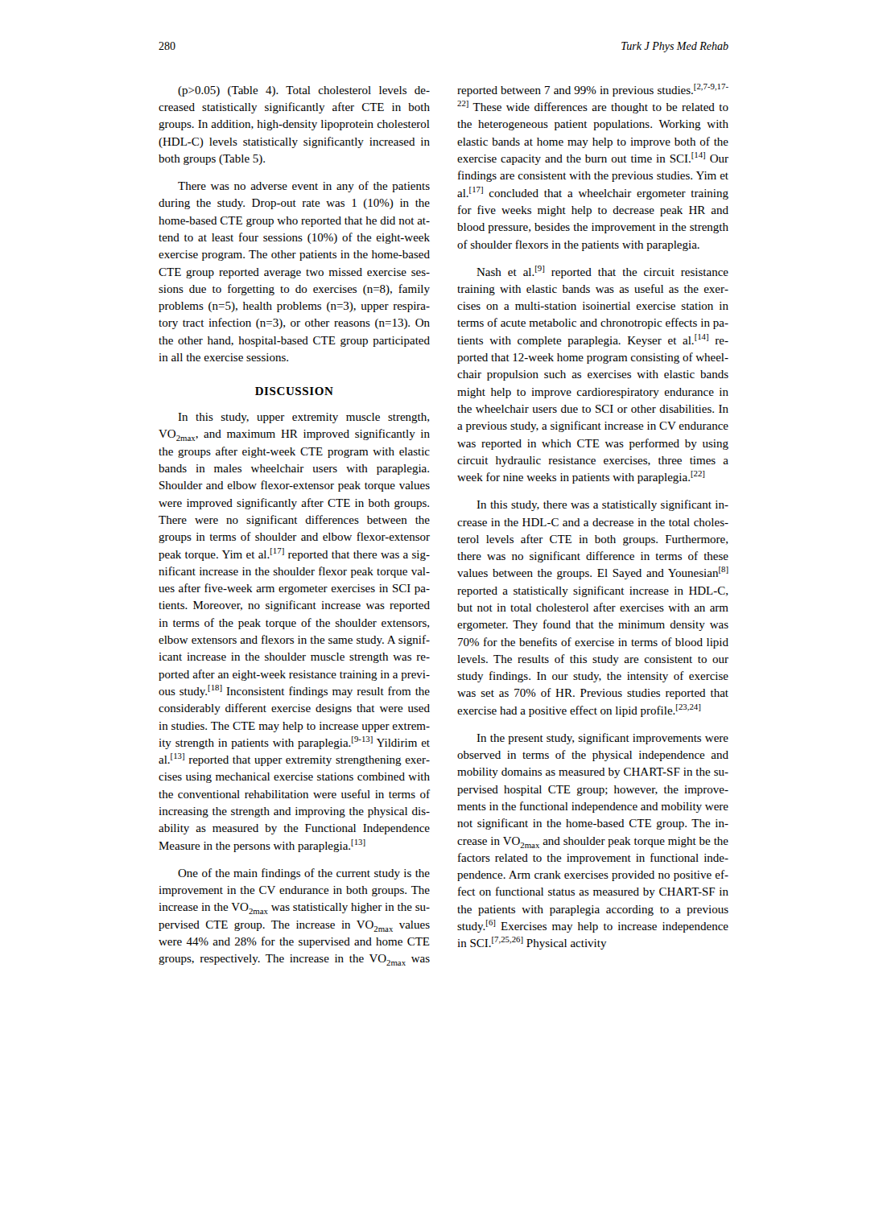280 Turk J Phys Med Rehab
(p>0.05) (Table 4). Total cholesterol levels decreased statistically significantly after CTE in both groups. In addition, high-density lipoprotein cholesterol (HDL-C) levels statistically significantly increased in both groups (Table 5).
There was no adverse event in any of the patients during the study. Drop-out rate was 1 (10%) in the home-based CTE group who reported that he did not attend to at least four sessions (10%) of the eight-week exercise program. The other patients in the home-based CTE group reported average two missed exercise sessions due to forgetting to do exercises (n=8), family problems (n=5), health problems (n=3), upper respiratory tract infection (n=3), or other reasons (n=13). On the other hand, hospital-based CTE group participated in all the exercise sessions.
DISCUSSION
In this study, upper extremity muscle strength, VO2max, and maximum HR improved significantly in the groups after eight-week CTE program with elastic bands in males wheelchair users with paraplegia. Shoulder and elbow flexor-extensor peak torque values were improved significantly after CTE in both groups. There were no significant differences between the groups in terms of shoulder and elbow flexor-extensor peak torque. Yim et al.[17] reported that there was a significant increase in the shoulder flexor peak torque values after five-week arm ergometer exercises in SCI patients. Moreover, no significant increase was reported in terms of the peak torque of the shoulder extensors, elbow extensors and flexors in the same study. A significant increase in the shoulder muscle strength was reported after an eight-week resistance training in a previous study.[18] Inconsistent findings may result from the considerably different exercise designs that were used in studies. The CTE may help to increase upper extremity strength in patients with paraplegia.[9-13] Yildirim et al.[13] reported that upper extremity strengthening exercises using mechanical exercise stations combined with the conventional rehabilitation were useful in terms of increasing the strength and improving the physical disability as measured by the Functional Independence Measure in the persons with paraplegia.[13]
One of the main findings of the current study is the improvement in the CV endurance in both groups. The increase in the VO2max was statistically higher in the supervised CTE group. The increase in VO2max values were 44% and 28% for the supervised and home CTE groups, respectively. The increase in the VO2max was reported between 7 and 99% in previous studies.[2,7-9,17-22] These wide differences are thought to be related to the heterogeneous patient populations. Working with elastic bands at home may help to improve both of the exercise capacity and the burn out time in SCI.[14] Our findings are consistent with the previous studies. Yim et al.[17] concluded that a wheelchair ergometer training for five weeks might help to decrease peak HR and blood pressure, besides the improvement in the strength of shoulder flexors in the patients with paraplegia.
Nash et al.[9] reported that the circuit resistance training with elastic bands was as useful as the exercises on a multi-station isoinertial exercise station in terms of acute metabolic and chronotropic effects in patients with complete paraplegia. Keyser et al.[14] reported that 12-week home program consisting of wheelchair propulsion such as exercises with elastic bands might help to improve cardiorespiratory endurance in the wheelchair users due to SCI or other disabilities. In a previous study, a significant increase in CV endurance was reported in which CTE was performed by using circuit hydraulic resistance exercises, three times a week for nine weeks in patients with paraplegia.[22]
In this study, there was a statistically significant increase in the HDL-C and a decrease in the total cholesterol levels after CTE in both groups. Furthermore, there was no significant difference in terms of these values between the groups. El Sayed and Younesian[8] reported a statistically significant increase in HDL-C, but not in total cholesterol after exercises with an arm ergometer. They found that the minimum density was 70% for the benefits of exercise in terms of blood lipid levels. The results of this study are consistent to our study findings. In our study, the intensity of exercise was set as 70% of HR. Previous studies reported that exercise had a positive effect on lipid profile.[23,24]
In the present study, significant improvements were observed in terms of the physical independence and mobility domains as measured by CHART-SF in the supervised hospital CTE group; however, the improvements in the functional independence and mobility were not significant in the home-based CTE group. The increase in VO2max and shoulder peak torque might be the factors related to the improvement in functional independence. Arm crank exercises provided no positive effect on functional status as measured by CHART-SF in the patients with paraplegia according to a previous study.[6] Exercises may help to increase independence in SCI.[7,25,26] Physical activity